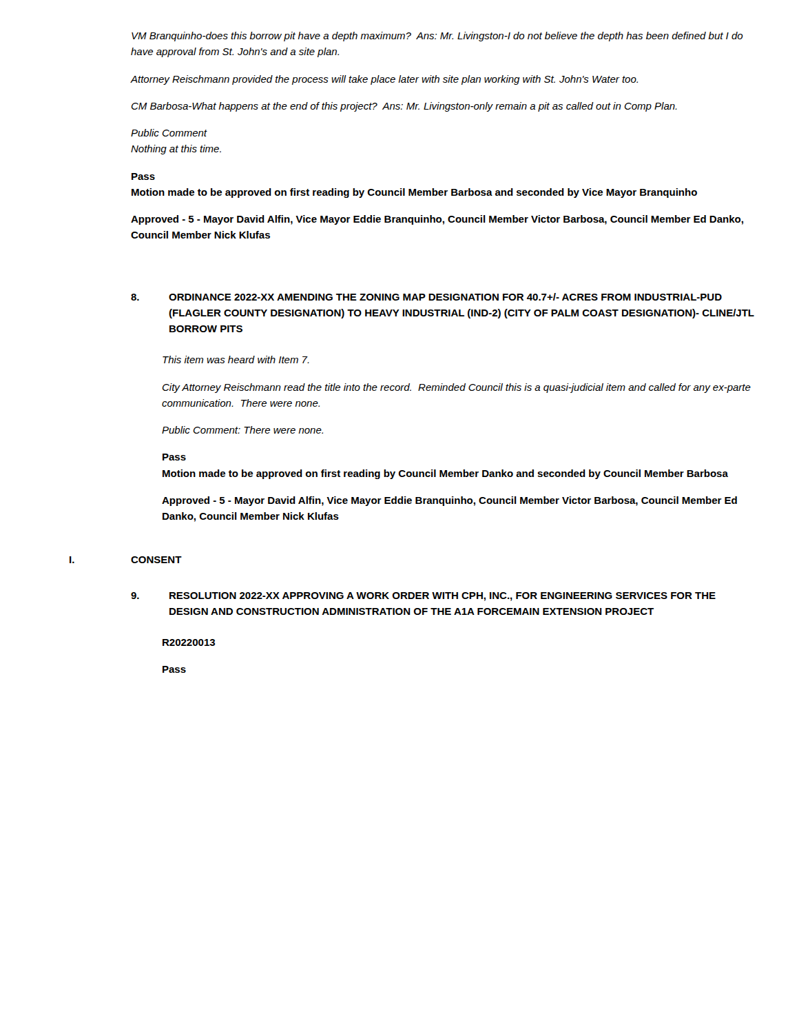VM Branquinho-does this borrow pit have a depth maximum? Ans: Mr. Livingston-I do not believe the depth has been defined but I do have approval from St. John's and a site plan.
Attorney Reischmann provided the process will take place later with site plan working with St. John's Water too.
CM Barbosa-What happens at the end of this project? Ans: Mr. Livingston-only remain a pit as called out in Comp Plan.
Public Comment
Nothing at this time.
Pass
Motion made to be approved on first reading by Council Member Barbosa and seconded by Vice Mayor Branquinho
Approved - 5 - Mayor David Alfin, Vice Mayor Eddie Branquinho, Council Member Victor Barbosa, Council Member Ed Danko, Council Member Nick Klufas
8.
ORDINANCE 2022-XX AMENDING THE ZONING MAP DESIGNATION FOR 40.7+/- ACRES FROM INDUSTRIAL-PUD (FLAGLER COUNTY DESIGNATION) TO HEAVY INDUSTRIAL (IND-2) (CITY OF PALM COAST DESIGNATION)- CLINE/JTL BORROW PITS
This item was heard with Item 7.
City Attorney Reischmann read the title into the record. Reminded Council this is a quasi-judicial item and called for any ex-parte communication. There were none.
Public Comment: There were none.
Pass
Motion made to be approved on first reading by Council Member Danko and seconded by Council Member Barbosa
Approved - 5 - Mayor David Alfin, Vice Mayor Eddie Branquinho, Council Member Victor Barbosa, Council Member Ed Danko, Council Member Nick Klufas
I.
CONSENT
9.
RESOLUTION 2022-XX APPROVING A WORK ORDER WITH CPH, INC., FOR ENGINEERING SERVICES FOR THE DESIGN AND CONSTRUCTION ADMINISTRATION OF THE A1A FORCEMAIN EXTENSION PROJECT
R20220013
Pass